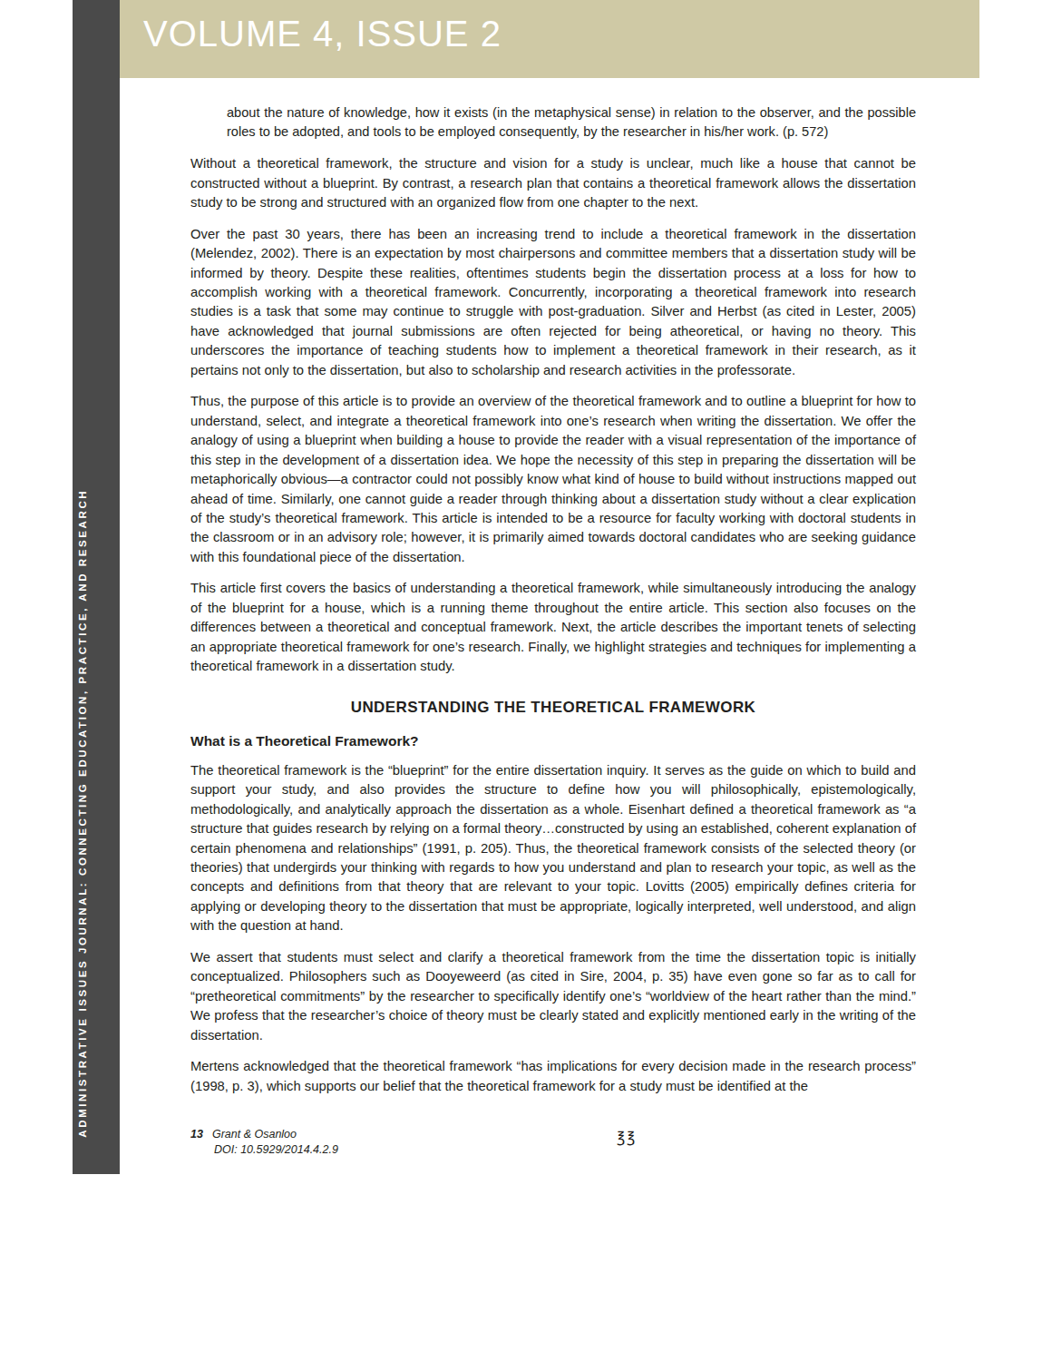VOLUME 4, ISSUE 2
Administrative Issues Journal: Connecting Education, Practice, and Research
about the nature of knowledge, how it exists (in the metaphysical sense) in relation to the observer, and the possible roles to be adopted, and tools to be employed consequently, by the researcher in his/her work. (p. 572)
Without a theoretical framework, the structure and vision for a study is unclear, much like a house that cannot be constructed without a blueprint. By contrast, a research plan that contains a theoretical framework allows the dissertation study to be strong and structured with an organized flow from one chapter to the next.
Over the past 30 years, there has been an increasing trend to include a theoretical framework in the dissertation (Melendez, 2002). There is an expectation by most chairpersons and committee members that a dissertation study will be informed by theory. Despite these realities, oftentimes students begin the dissertation process at a loss for how to accomplish working with a theoretical framework. Concurrently, incorporating a theoretical framework into research studies is a task that some may continue to struggle with post-graduation. Silver and Herbst (as cited in Lester, 2005) have acknowledged that journal submissions are often rejected for being atheoretical, or having no theory. This underscores the importance of teaching students how to implement a theoretical framework in their research, as it pertains not only to the dissertation, but also to scholarship and research activities in the professorate.
Thus, the purpose of this article is to provide an overview of the theoretical framework and to outline a blueprint for how to understand, select, and integrate a theoretical framework into one’s research when writing the dissertation. We offer the analogy of using a blueprint when building a house to provide the reader with a visual representation of the importance of this step in the development of a dissertation idea. We hope the necessity of this step in preparing the dissertation will be metaphorically obvious—a contractor could not possibly know what kind of house to build without instructions mapped out ahead of time. Similarly, one cannot guide a reader through thinking about a dissertation study without a clear explication of the study’s theoretical framework. This article is intended to be a resource for faculty working with doctoral students in the classroom or in an advisory role; however, it is primarily aimed towards doctoral candidates who are seeking guidance with this foundational piece of the dissertation.
This article first covers the basics of understanding a theoretical framework, while simultaneously introducing the analogy of the blueprint for a house, which is a running theme throughout the entire article. This section also focuses on the differences between a theoretical and conceptual framework. Next, the article describes the important tenets of selecting an appropriate theoretical framework for one’s research. Finally, we highlight strategies and techniques for implementing a theoretical framework in a dissertation study.
UNDERSTANDING THE THEORETICAL FRAMEWORK
What is a Theoretical Framework?
The theoretical framework is the “blueprint” for the entire dissertation inquiry. It serves as the guide on which to build and support your study, and also provides the structure to define how you will philosophically, epistemologically, methodologically, and analytically approach the dissertation as a whole. Eisenhart defined a theoretical framework as “a structure that guides research by relying on a formal theory…constructed by using an established, coherent explanation of certain phenomena and relationships” (1991, p. 205). Thus, the theoretical framework consists of the selected theory (or theories) that undergirds your thinking with regards to how you understand and plan to research your topic, as well as the concepts and definitions from that theory that are relevant to your topic. Lovitts (2005) empirically defines criteria for applying or developing theory to the dissertation that must be appropriate, logically interpreted, well understood, and align with the question at hand.
We assert that students must select and clarify a theoretical framework from the time the dissertation topic is initially conceptualized. Philosophers such as Dooyeweerd (as cited in Sire, 2004, p. 35) have even gone so far as to call for “pretheoretical commitments” by the researcher to specifically identify one’s “worldview of the heart rather than the mind.” We profess that the researcher’s choice of theory must be clearly stated and explicitly mentioned early in the writing of the dissertation.
Mertens acknowledged that the theoretical framework “has implications for every decision made in the research process” (1998, p. 3), which supports our belief that the theoretical framework for a study must be identified at the
13 Grant & Osanloo DOI: 10.5929/2014.4.2.9
℥℥